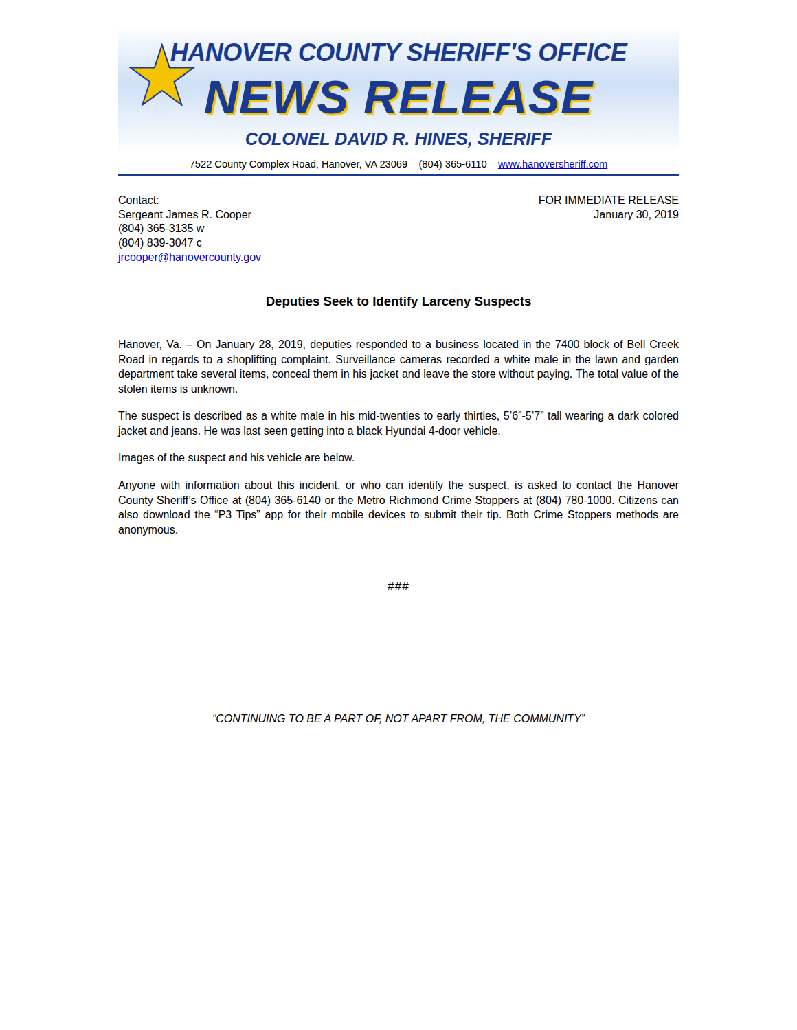★
HANOVER COUNTY SHERIFF'S OFFICE
NEWS RELEASE
COLONEL DAVID R. HINES, SHERIFF
7522 County Complex Road, Hanover, VA 23069 – (804) 365-6110 – www.hanoversheriff.com
| Contact : Sergeant James R. Cooper (804) 365-3135 w (804) 839-3047 c jrcooper@hanovercounty.gov | FOR IMMEDIATE RELEASE January 30, 2019 |
Deputies Seek to Identify Larceny Suspects
Hanover, Va. – On January 28, 2019, deputies responded to a business located in the 7400 block of Bell Creek Road in regards to a shoplifting complaint. Surveillance cameras recorded a white male in the lawn and garden department take several items, conceal them in his jacket and leave the store without paying. The total value of the stolen items is unknown.
The suspect is described as a white male in his mid-twenties to early thirties, 5’6”-5’7” tall wearing a dark colored jacket and jeans. He was last seen getting into a black Hyundai 4-door vehicle.
Images of the suspect and his vehicle are below.
Anyone with information about this incident, or who can identify the suspect, is asked to contact the Hanover County Sheriff’s Office at (804) 365-6140 or the Metro Richmond Crime Stoppers at (804) 780-1000. Citizens can also download the “P3 Tips” app for their mobile devices to submit their tip. Both Crime Stoppers methods are anonymous.
###
“CONTINUING TO BE A PART OF, NOT APART FROM, THE COMMUNITY”